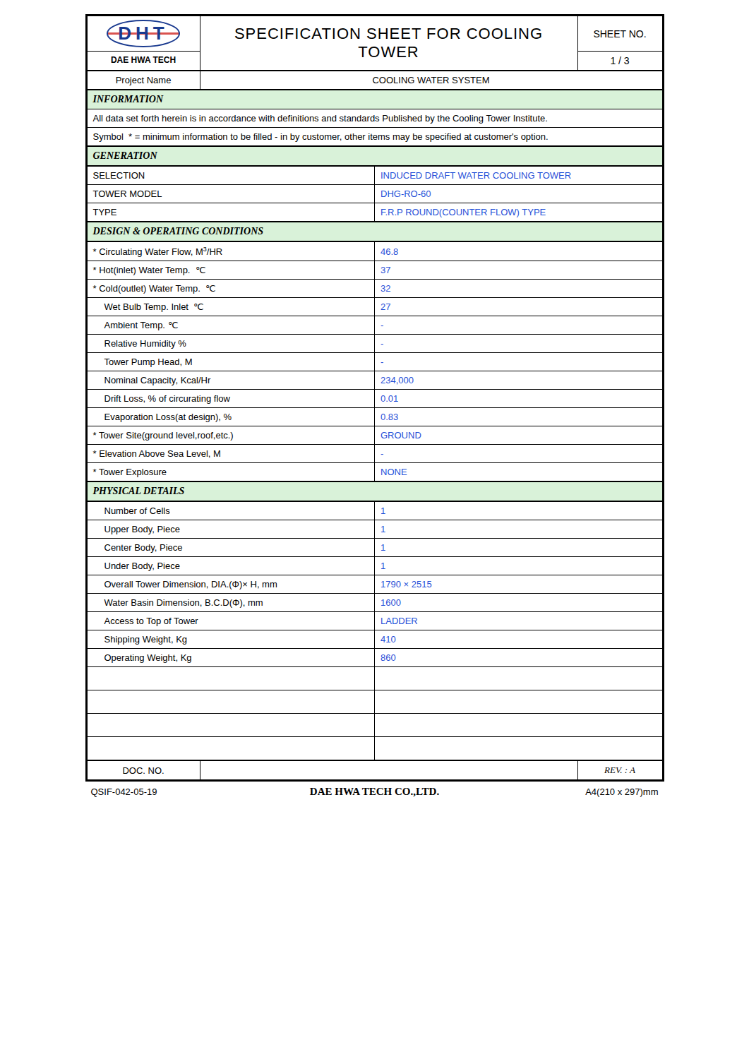| DHT | SPECIFICATION SHEET FOR COOLING TOWER | SHEET NO. |
| DAE HWA TECH | 1 / 3 |
| Project Name | COOLING WATER SYSTEM |
| INFORMATION |
| All data set forth herein is in accordance with definitions and standards Published by the Cooling Tower Institute. |
| Symbol * = minimum information to be filled - in by customer, other items may be specified at customer's option. |
| GENERATION |
| SELECTION | INDUCED DRAFT WATER COOLING TOWER |
| TOWER MODEL | DHG-RO-60 |
| TYPE | F.R.P ROUND(COUNTER FLOW) TYPE |
| DESIGN & OPERATING CONDITIONS |
| * Circulating Water Flow, M 3 /HR | 46.8 |
| * Hot(inlet) Water Temp. ℃ | 37 |
| * Cold(outlet) Water Temp. ℃ | 32 |
| Wet Bulb Temp. Inlet ℃ | 27 |
| Ambient Temp. ℃ | - |
| Relative Humidity % | - |
| Tower Pump Head, M | - |
| Nominal Capacity, Kcal/Hr | 234,000 |
| Drift Loss, % of circurating flow | 0.01 |
| Evaporation Loss(at design), % | 0.83 |
| * Tower Site(ground level,roof,etc.) | GROUND |
| * Elevation Above Sea Level, M | - |
| * Tower Explosure | NONE |
| PHYSICAL DETAILS |
| Number of Cells | 1 |
| Upper Body, Piece | 1 |
| Center Body, Piece | 1 |
| Under Body, Piece | 1 |
| Overall Tower Dimension, DIA.(Φ)× H, mm | 1790 × 2515 |
| Water Basin Dimension, B.C.D(Φ), mm | 1600 |
| Access to Top of Tower | LADDER |
| Shipping Weight, Kg | 410 |
| Operating Weight, Kg | 860 |
| DOC. NO. | | REV. : A |
| QSIF-042-05-19 | DAE HWA TECH CO.,LTD. | A4(210 x 297)mm |